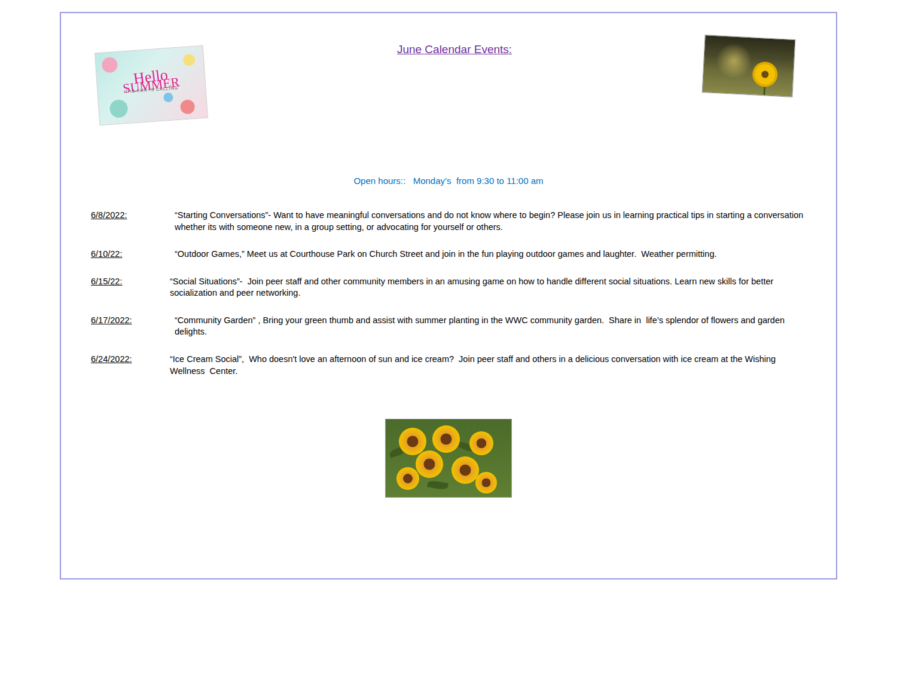Hello SUMMER THE SUN IS CALLING
June Calendar Events:
Open hours:: Monday’s from 9:30 to 11:00 am
6/8/2022:
“Starting Conversations”- Want to have meaningful conversations and do not know where to begin? Please join us in learning practical tips in starting a conversation whether its with someone new, in a group setting, or advocating for yourself or others.
6/10/22:
“Outdoor Games,” Meet us at Courthouse Park on Church Street and join in the fun playing outdoor games and laughter. Weather permitting.
6/15/22:
“Social Situations”- Join peer staff and other community members in an amusing game on how to handle different social situations. Learn new skills for better socialization and peer networking.
6/17/2022:
“Community Garden” , Bring your green thumb and assist with summer planting in the WWC community garden. Share in life’s splendor of flowers and garden delights.
6/24/2022:
“Ice Cream Social”, Who doesn't love an afternoon of sun and ice cream? Join peer staff and others in a delicious conversation with ice cream at the Wishing Wellness Center.